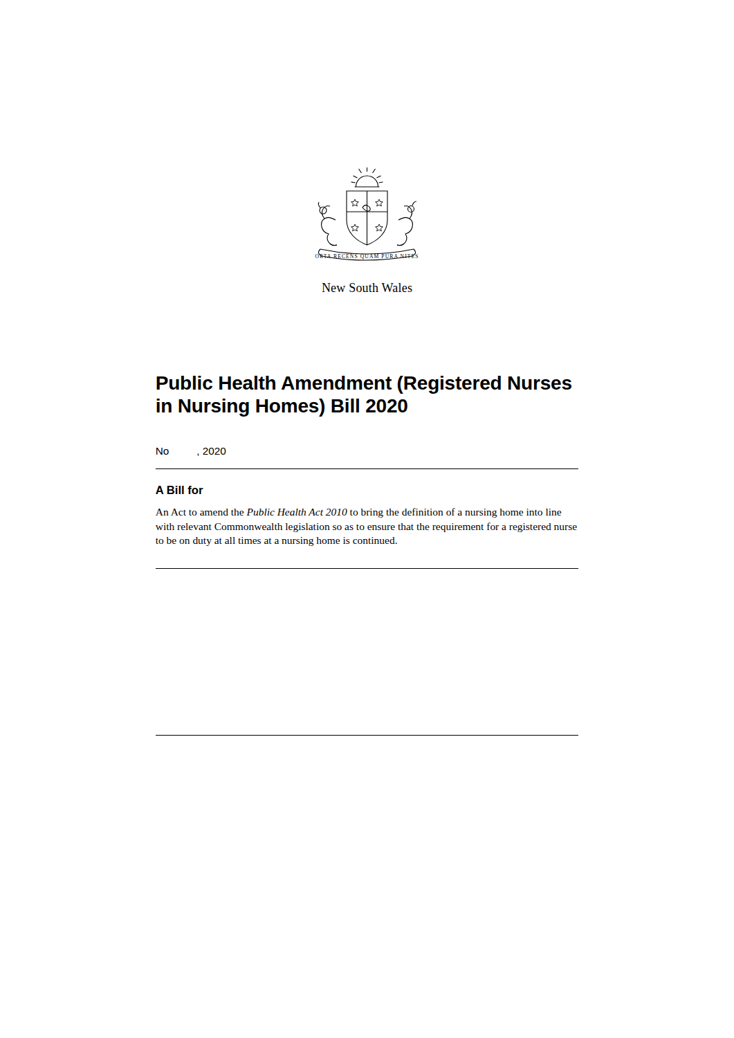ORTA RECENS QUAM PURA NITES
New South Wales
Public Health Amendment (Registered Nurses in Nursing Homes) Bill 2020
No, 2020
A Bill for
An Act to amend the Public Health Act 2010 to bring the definition of a nursing home into line with relevant Commonwealth legislation so as to ensure that the requirement for a registered nurse to be on duty at all times at a nursing home is continued.